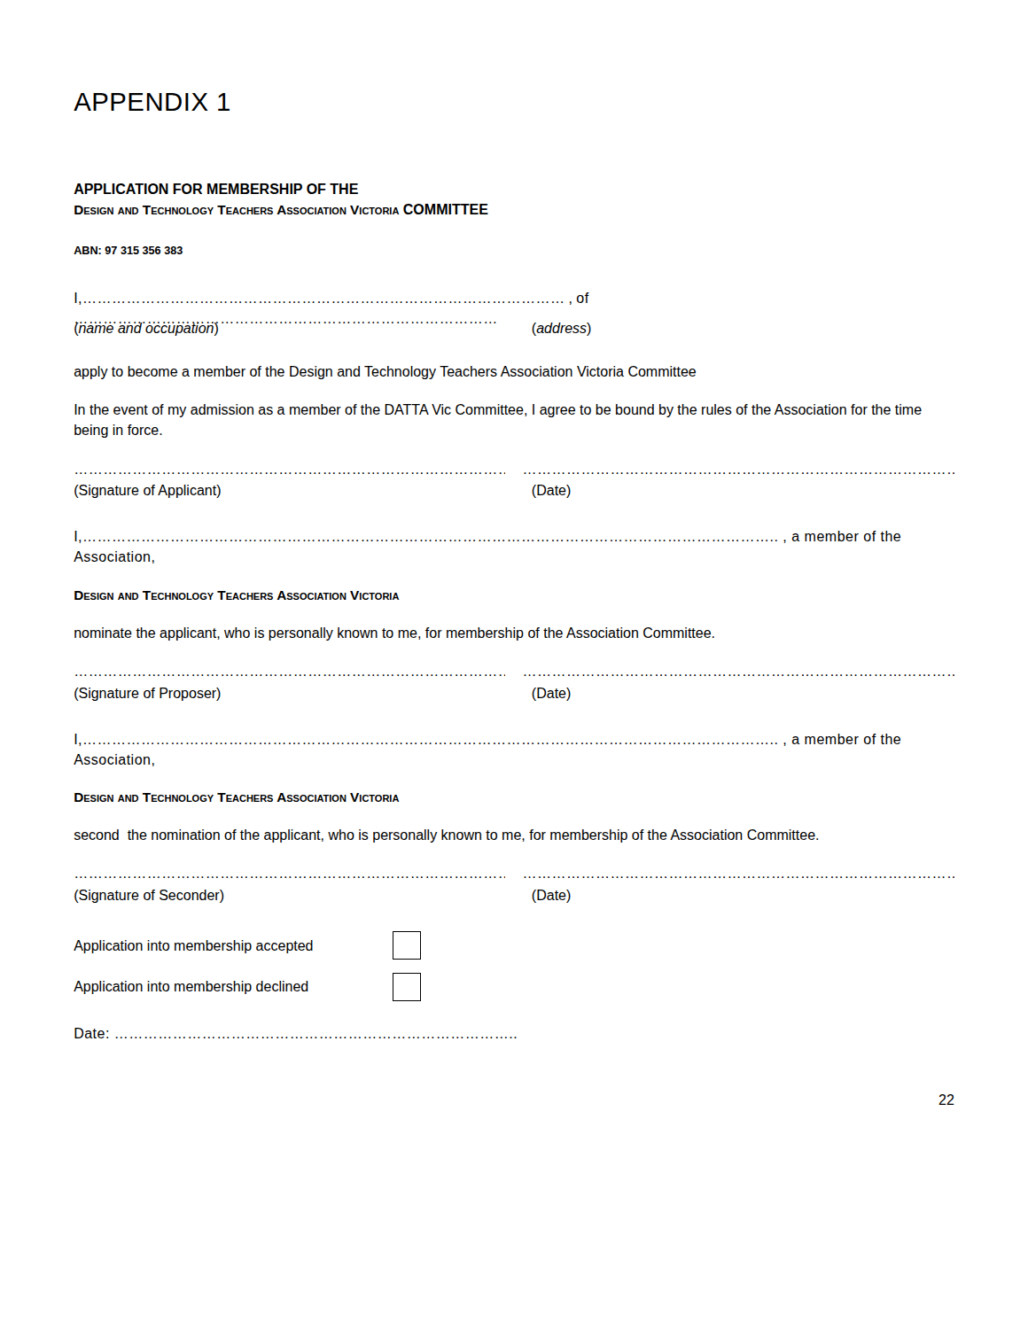APPENDIX 1
APPLICATION FOR MEMBERSHIP OF THE
Design and Technology Teachers Association Victoria COMMITTEE
ABN: 97 315 356 383
I,……………………………………………………………………………………… , of ……………………………………………………………………………
(name and occupation)
(address)
apply to become a member of the Design and Technology Teachers Association Victoria Committee
In the event of my admission as a member of the DATTA Vic Committee, I agree to be bound by the rules of the Association for the time being in force.
………………………………………………………………………………………… …………………………………………………………………………………………
(Signature of Applicant)
(Date)
I,…………………………………………………………………………………………………………………………….. , a member of the Association,
Design and Technology Teachers Association Victoria
nominate the applicant, who is personally known to me, for membership of the Association Committee.
………………………………………………………………………………………… …………………………………………………………………………………………
(Signature of Proposer)
(Date)
I,…………………………………………………………………………………………………………………………….. , a member of the Association,
Design and Technology Teachers Association Victoria
second the nomination of the applicant, who is personally known to me, for membership of the Association Committee.
………………………………………………………………………………………… …………………………………………………………………………………………
(Signature of Seconder)
(Date)
Application into membership accepted
Application into membership declined
Date: ………………………………………………………………………..
22